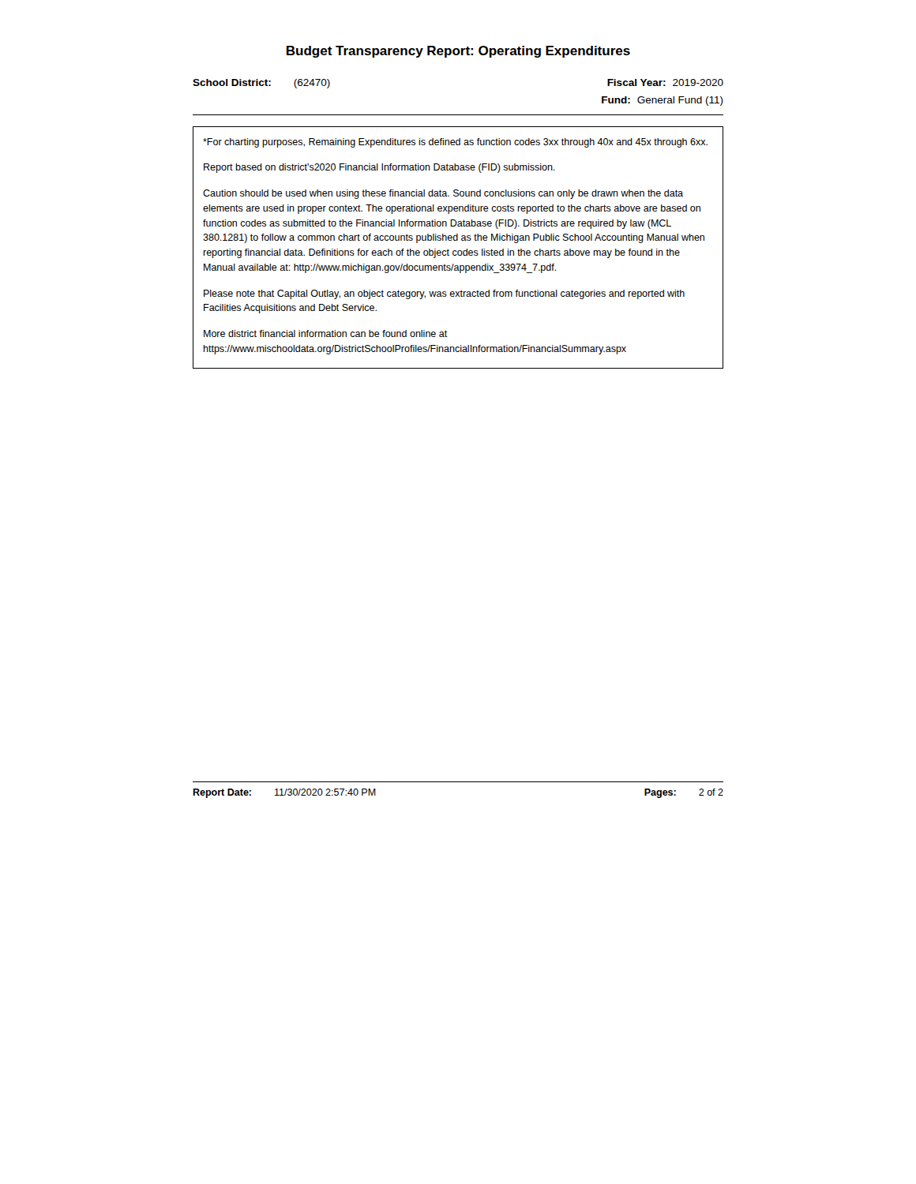Budget Transparency Report: Operating Expenditures
School District: (62470)
Fiscal Year: 2019-2020
Fund: General Fund (11)
*For charting purposes, Remaining Expenditures is defined as function codes 3xx through 40x and 45x through 6xx.
Report based on district's2020 Financial Information Database (FID) submission.
Caution should be used when using these financial data. Sound conclusions can only be drawn when the data elements are used in proper context. The operational expenditure costs reported to the charts above are based on function codes as submitted to the Financial Information Database (FID). Districts are required by law (MCL 380.1281) to follow a common chart of accounts published as the Michigan Public School Accounting Manual when reporting financial data. Definitions for each of the object codes listed in the charts above may be found in the Manual available at: http://www.michigan.gov/documents/appendix_33974_7.pdf.
Please note that Capital Outlay, an object category, was extracted from functional categories and reported with Facilities Acquisitions and Debt Service.
More district financial information can be found online at https://www.mischooldata.org/DistrictSchoolProfiles/FinancialInformation/FinancialSummary.aspx
Report Date: 11/30/2020 2:57:40 PM
Pages: 2 of 2